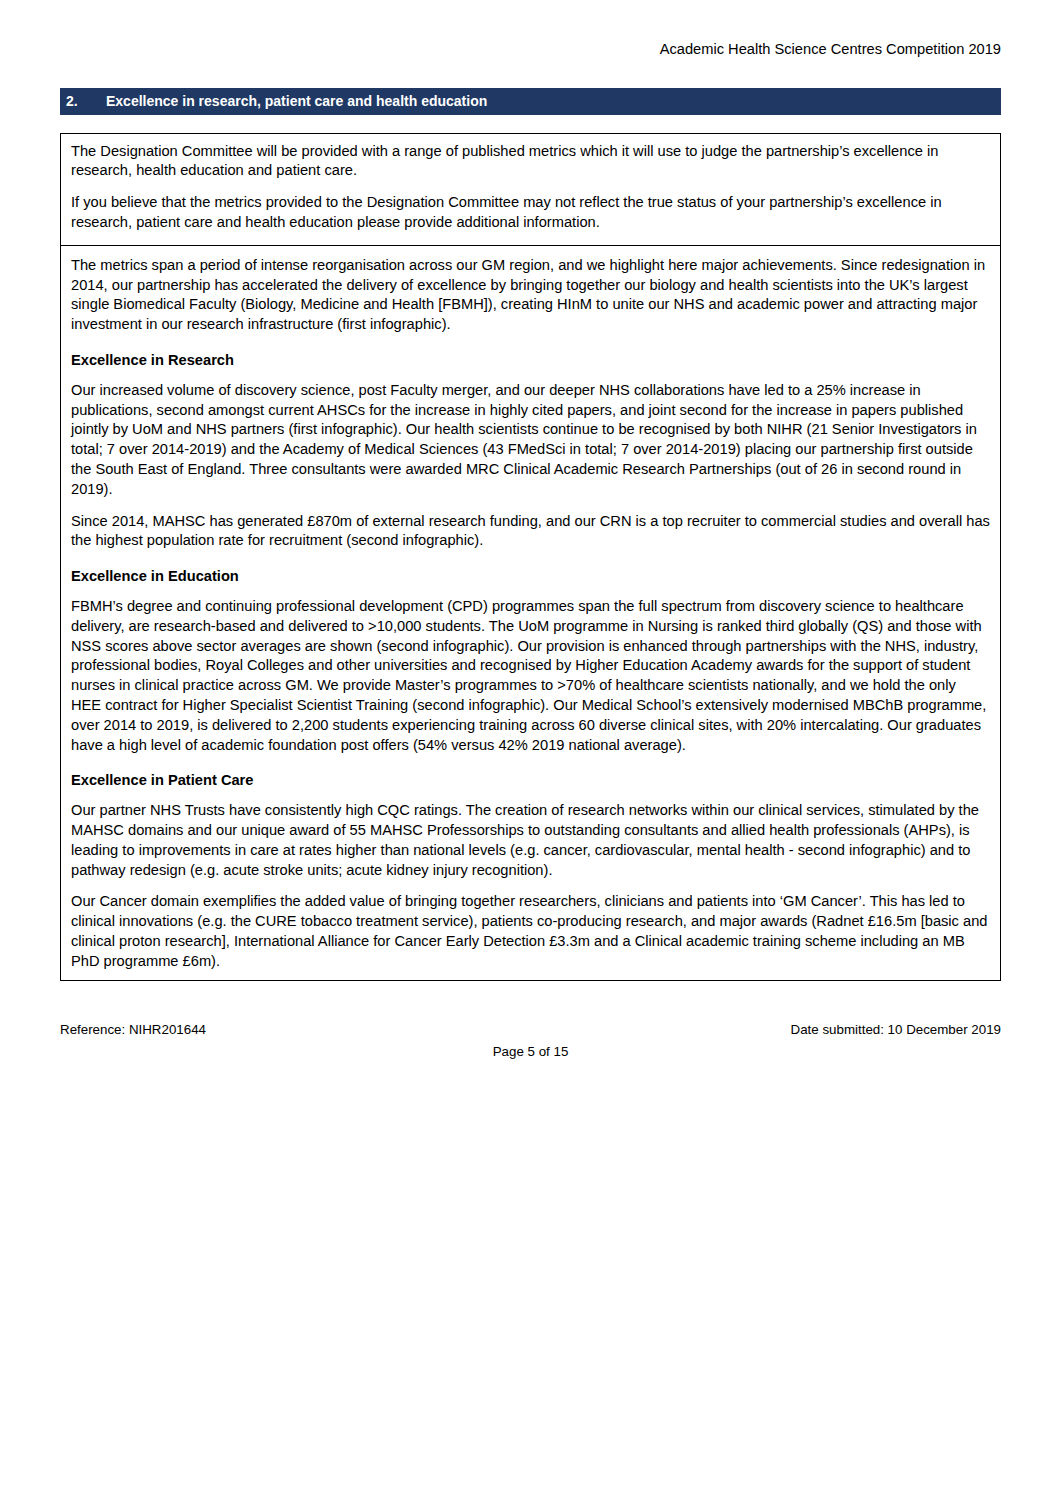Academic Health Science Centres Competition 2019
2. Excellence in research, patient care and health education
The Designation Committee will be provided with a range of published metrics which it will use to judge the partnership’s excellence in research, health education and patient care.
If you believe that the metrics provided to the Designation Committee may not reflect the true status of your partnership’s excellence in research, patient care and health education please provide additional information.
The metrics span a period of intense reorganisation across our GM region, and we highlight here major achievements. Since redesignation in 2014, our partnership has accelerated the delivery of excellence by bringing together our biology and health scientists into the UK’s largest single Biomedical Faculty (Biology, Medicine and Health [FBMH]), creating HInM to unite our NHS and academic power and attracting major investment in our research infrastructure (first infographic).
Excellence in Research
Our increased volume of discovery science, post Faculty merger, and our deeper NHS collaborations have led to a 25% increase in publications, second amongst current AHSCs for the increase in highly cited papers, and joint second for the increase in papers published jointly by UoM and NHS partners (first infographic). Our health scientists continue to be recognised by both NIHR (21 Senior Investigators in total; 7 over 2014-2019) and the Academy of Medical Sciences (43 FMedSci in total; 7 over 2014-2019) placing our partnership first outside the South East of England. Three consultants were awarded MRC Clinical Academic Research Partnerships (out of 26 in second round in 2019).
Since 2014, MAHSC has generated £870m of external research funding, and our CRN is a top recruiter to commercial studies and overall has the highest population rate for recruitment (second infographic).
Excellence in Education
FBMH’s degree and continuing professional development (CPD) programmes span the full spectrum from discovery science to healthcare delivery, are research-based and delivered to >10,000 students. The UoM programme in Nursing is ranked third globally (QS) and those with NSS scores above sector averages are shown (second infographic). Our provision is enhanced through partnerships with the NHS, industry, professional bodies, Royal Colleges and other universities and recognised by Higher Education Academy awards for the support of student nurses in clinical practice across GM. We provide Master’s programmes to >70% of healthcare scientists nationally, and we hold the only HEE contract for Higher Specialist Scientist Training (second infographic). Our Medical School’s extensively modernised MBChB programme, over 2014 to 2019, is delivered to 2,200 students experiencing training across 60 diverse clinical sites, with 20% intercalating. Our graduates have a high level of academic foundation post offers (54% versus 42% 2019 national average).
Excellence in Patient Care
Our partner NHS Trusts have consistently high CQC ratings. The creation of research networks within our clinical services, stimulated by the MAHSC domains and our unique award of 55 MAHSC Professorships to outstanding consultants and allied health professionals (AHPs), is leading to improvements in care at rates higher than national levels (e.g. cancer, cardiovascular, mental health - second infographic) and to pathway redesign (e.g. acute stroke units; acute kidney injury recognition).
Our Cancer domain exemplifies the added value of bringing together researchers, clinicians and patients into ‘GM Cancer’. This has led to clinical innovations (e.g. the CURE tobacco treatment service), patients co-producing research, and major awards (Radnet £16.5m [basic and clinical proton research], International Alliance for Cancer Early Detection £3.3m and a Clinical academic training scheme including an MB PhD programme £6m).
Reference: NIHR201644
Date submitted: 10 December 2019
Page 5 of 15